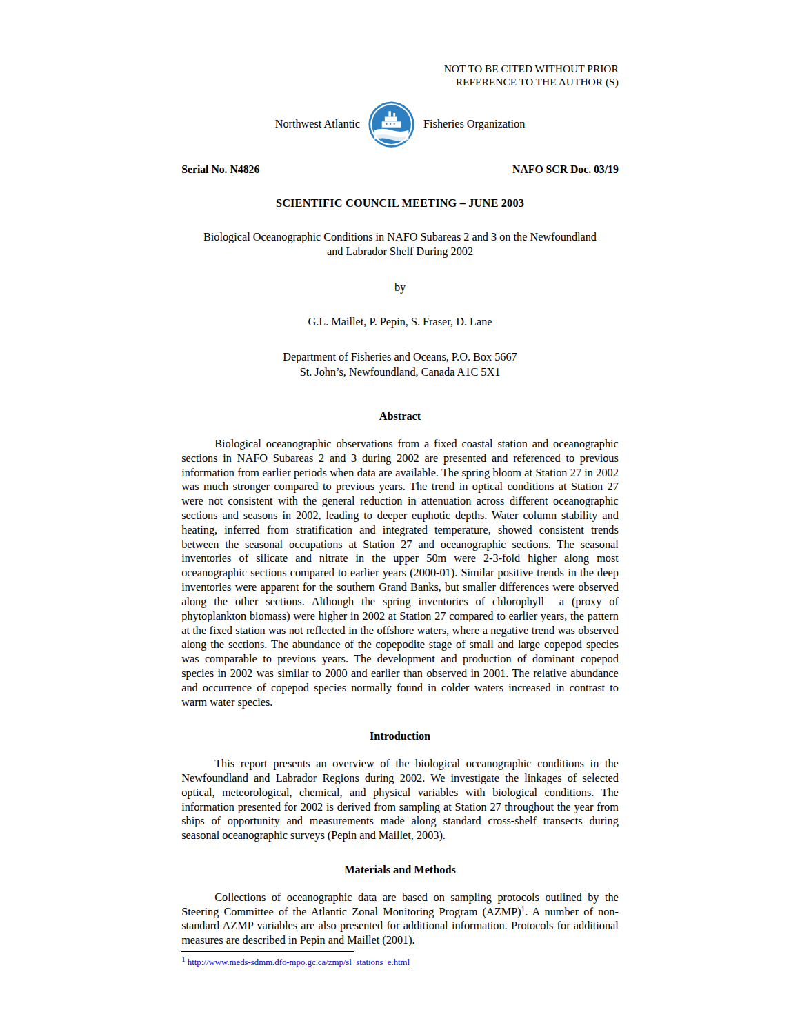NOT TO BE CITED WITHOUT PRIOR
REFERENCE TO THE AUTHOR (S)
Northwest Atlantic Fisheries Organization
Serial No. N4826 NAFO SCR Doc. 03/19
SCIENTIFIC COUNCIL MEETING – JUNE 2003
Biological Oceanographic Conditions in NAFO Subareas 2 and 3 on the Newfoundland
and Labrador Shelf During 2002
by
G.L. Maillet, P. Pepin, S. Fraser, D. Lane
Department of Fisheries and Oceans, P.O. Box 5667
St. John’s, Newfoundland, Canada A1C 5X1
Abstract
Biological oceanographic observations from a fixed coastal station and oceanographic sections in NAFO Subareas 2 and 3 during 2002 are presented and referenced to previous information from earlier periods when data are available. The spring bloom at Station 27 in 2002 was much stronger compared to previous years. The trend in optical conditions at Station 27 were not consistent with the general reduction in attenuation across different oceanographic sections and seasons in 2002, leading to deeper euphotic depths. Water column stability and heating, inferred from stratification and integrated temperature, showed consistent trends between the seasonal occupations at Station 27 and oceanographic sections. The seasonal inventories of silicate and nitrate in the upper 50m were 2-3-fold higher along most oceanographic sections compared to earlier years (2000-01). Similar positive trends in the deep inventories were apparent for the southern Grand Banks, but smaller differences were observed along the other sections. Although the spring inventories of chlorophyll a (proxy of phytoplankton biomass) were higher in 2002 at Station 27 compared to earlier years, the pattern at the fixed station was not reflected in the offshore waters, where a negative trend was observed along the sections. The abundance of the copepodite stage of small and large copepod species was comparable to previous years. The development and production of dominant copepod species in 2002 was similar to 2000 and earlier than observed in 2001. The relative abundance and occurrence of copepod species normally found in colder waters increased in contrast to warm water species.
Introduction
This report presents an overview of the biological oceanographic conditions in the Newfoundland and Labrador Regions during 2002. We investigate the linkages of selected optical, meteorological, chemical, and physical variables with biological conditions. The information presented for 2002 is derived from sampling at Station 27 throughout the year from ships of opportunity and measurements made along standard cross-shelf transects during seasonal oceanographic surveys (Pepin and Maillet, 2003).
Materials and Methods
Collections of oceanographic data are based on sampling protocols outlined by the Steering Committee of the Atlantic Zonal Monitoring Program (AZMP)1. A number of non-standard AZMP variables are also presented for additional information. Protocols for additional measures are described in Pepin and Maillet (2001).
1 http://www.meds-sdmm.dfo-mpo.gc.ca/zmp/sl_stations_e.html